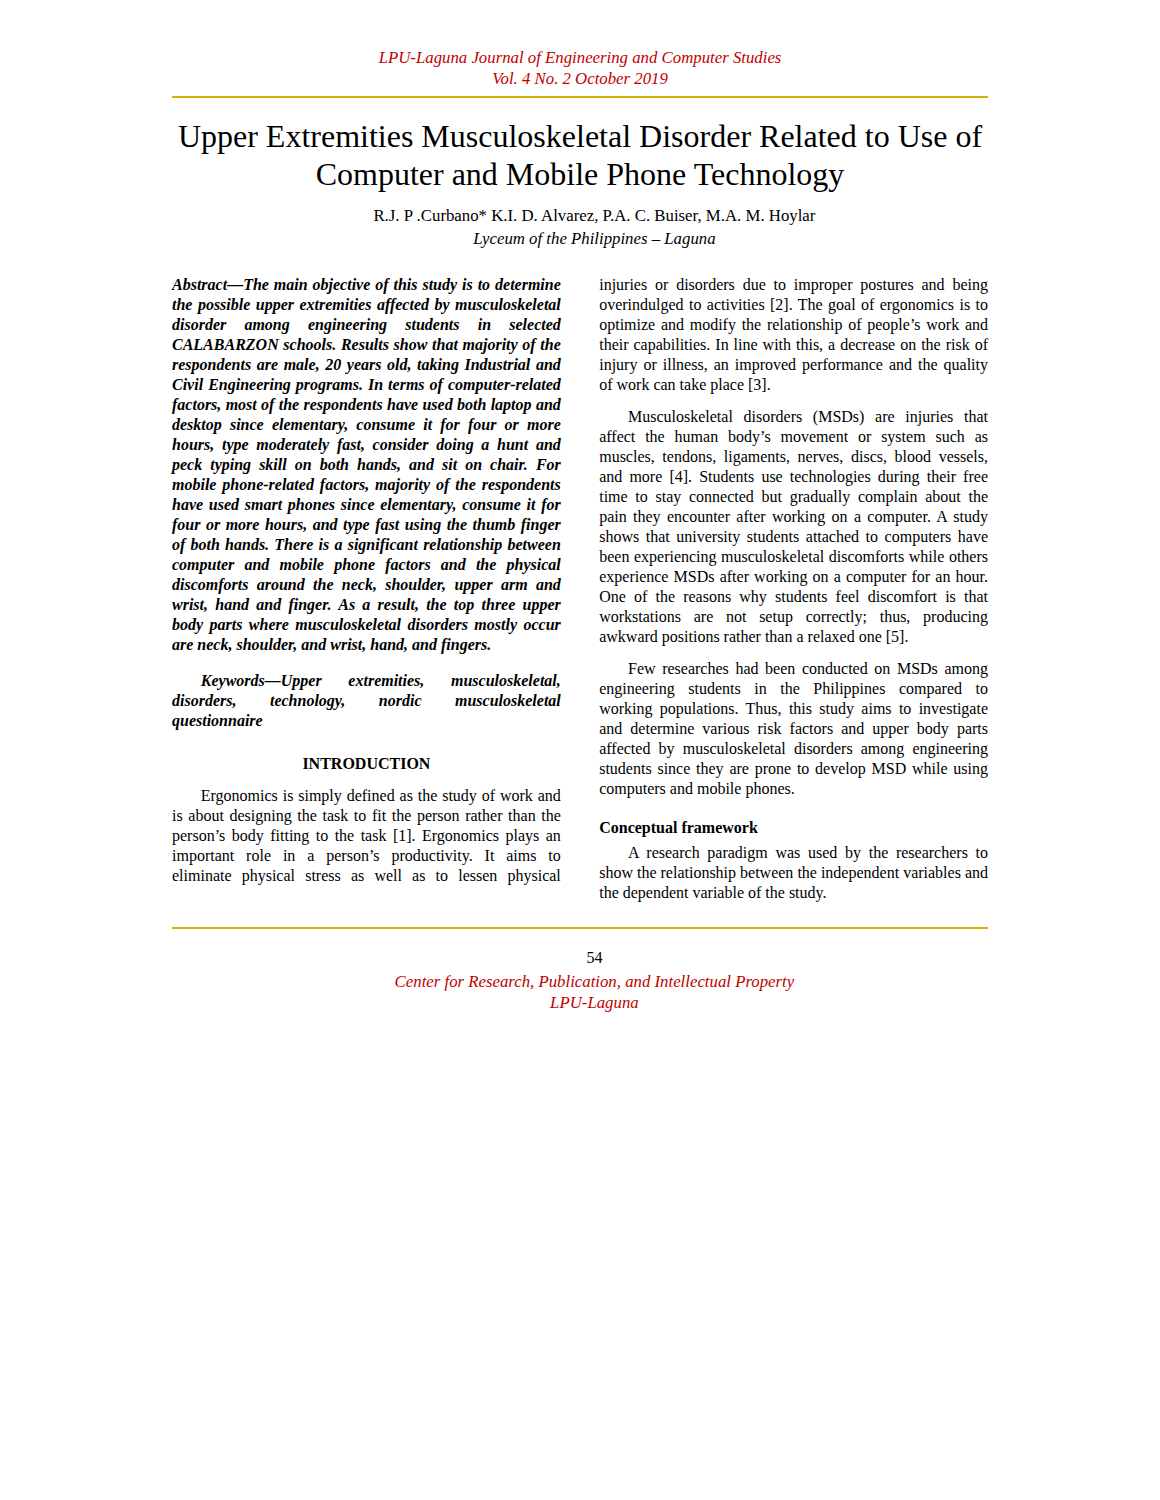LPU-Laguna Journal of Engineering and Computer Studies Vol. 4 No. 2 October 2019
Upper Extremities Musculoskeletal Disorder Related to Use of Computer and Mobile Phone Technology
R.J. P .Curbano* K.I. D. Alvarez, P.A. C. Buiser, M.A. M. Hoylar
Lyceum of the Philippines – Laguna
Abstract—The main objective of this study is to determine the possible upper extremities affected by musculoskeletal disorder among engineering students in selected CALABARZON schools. Results show that majority of the respondents are male, 20 years old, taking Industrial and Civil Engineering programs. In terms of computer-related factors, most of the respondents have used both laptop and desktop since elementary, consume it for four or more hours, type moderately fast, consider doing a hunt and peck typing skill on both hands, and sit on chair. For mobile phone-related factors, majority of the respondents have used smart phones since elementary, consume it for four or more hours, and type fast using the thumb finger of both hands. There is a significant relationship between computer and mobile phone factors and the physical discomforts around the neck, shoulder, upper arm and wrist, hand and finger. As a result, the top three upper body parts where musculoskeletal disorders mostly occur are neck, shoulder, and wrist, hand, and fingers.
Keywords—Upper extremities, musculoskeletal, disorders, technology, nordic musculoskeletal questionnaire
Introduction
Ergonomics is simply defined as the study of work and is about designing the task to fit the person rather than the person’s body fitting to the task [1]. Ergonomics plays an important role in a person’s productivity. It aims to eliminate physical stress as well as to lessen physical injuries or disorders due to improper postures and being overindulged to activities [2]. The goal of ergonomics is to optimize and modify the relationship of people’s work and their capabilities. In line with this, a decrease on the risk of injury or illness, an improved performance and the quality of work can take place [3].
Musculoskeletal disorders (MSDs) are injuries that affect the human body’s movement or system such as muscles, tendons, ligaments, nerves, discs, blood vessels, and more [4]. Students use technologies during their free time to stay connected but gradually complain about the pain they encounter after working on a computer. A study shows that university students attached to computers have been experiencing musculoskeletal discomforts while others experience MSDs after working on a computer for an hour. One of the reasons why students feel discomfort is that workstations are not setup correctly; thus, producing awkward positions rather than a relaxed one [5].
Few researches had been conducted on MSDs among engineering students in the Philippines compared to working populations. Thus, this study aims to investigate and determine various risk factors and upper body parts affected by musculoskeletal disorders among engineering students since they are prone to develop MSD while using computers and mobile phones.
Conceptual framework
A research paradigm was used by the researchers to show the relationship between the independent variables and the dependent variable of the study.
54
Center for Research, Publication, and Intellectual Property
LPU-Laguna